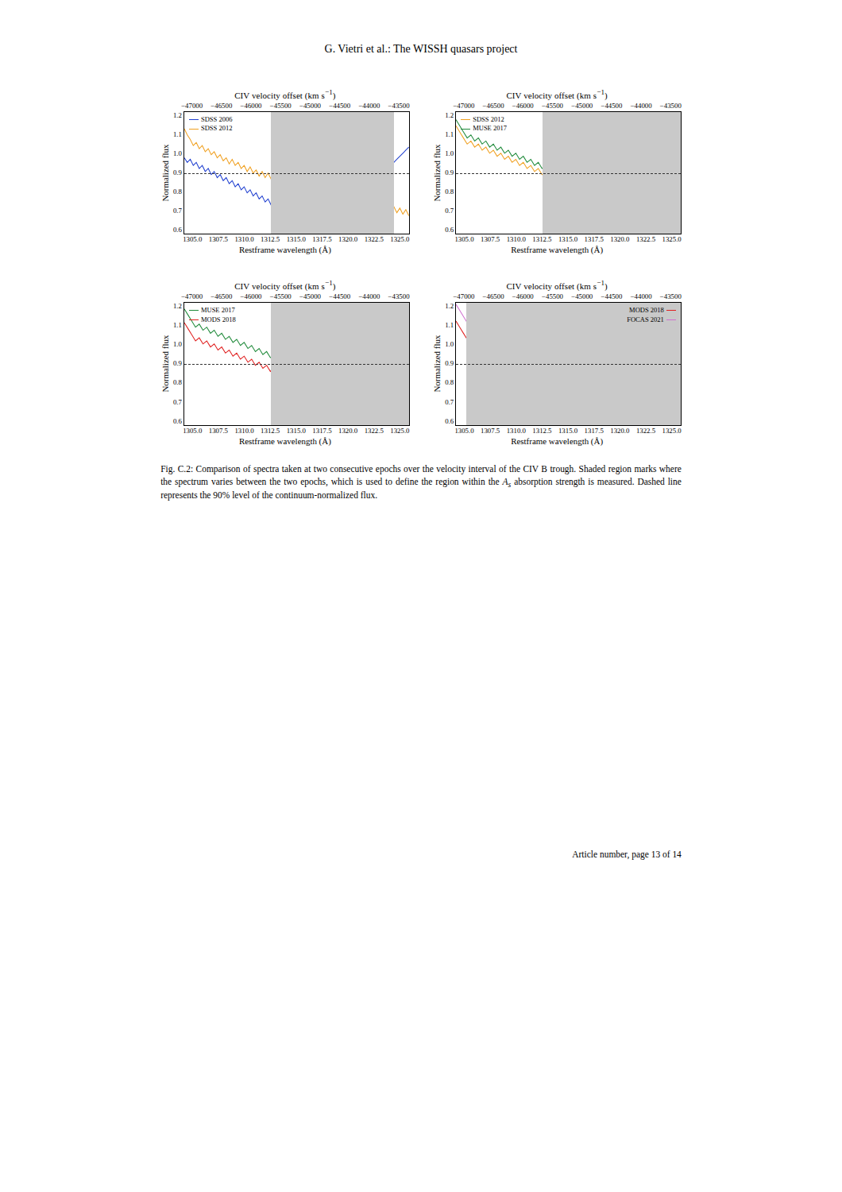G. Vietri et al.: The WISSH quasars project
CIV velocity offset (km s−1)
−47000−46500−46000−45500−45000−44500−44000−43500
Normalized flux
1.21.11.00.90.80.70.6
SDSS 2006
SDSS 2012
1305.01307.51310.01312.51315.01317.51320.01322.51325.0
Restframe wavelength (Å)
CIV velocity offset (km s−1)
−47000−46500−46000−45500−45000−44500−44000−43500
Normalized flux
1.21.11.00.90.80.70.6
SDSS 2012
MUSE 2017
1305.01307.51310.01312.51315.01317.51320.01322.51325.0
Restframe wavelength (Å)
CIV velocity offset (km s−1)
−47000−46500−46000−45500−45000−44500−44000−43500
Normalized flux
1.21.11.00.90.80.70.6
MUSE 2017
MODS 2018
1305.01307.51310.01312.51315.01317.51320.01322.51325.0
Restframe wavelength (Å)
CIV velocity offset (km s−1)
−47000−46500−46000−45500−45000−44500−44000−43500
Normalized flux
1.21.11.00.90.80.70.6
MODS 2018
FOCAS 2021
1305.01307.51310.01312.51315.01317.51320.01322.51325.0
Restframe wavelength (Å)
Fig. C.2: Comparison of spectra taken at two consecutive epochs over the velocity interval of the CIV B trough. Shaded region marks where the spectrum varies between the two epochs, which is used to define the region within the As absorption strength is measured. Dashed line represents the 90% level of the continuum-normalized flux.
Article number, page 13 of 14